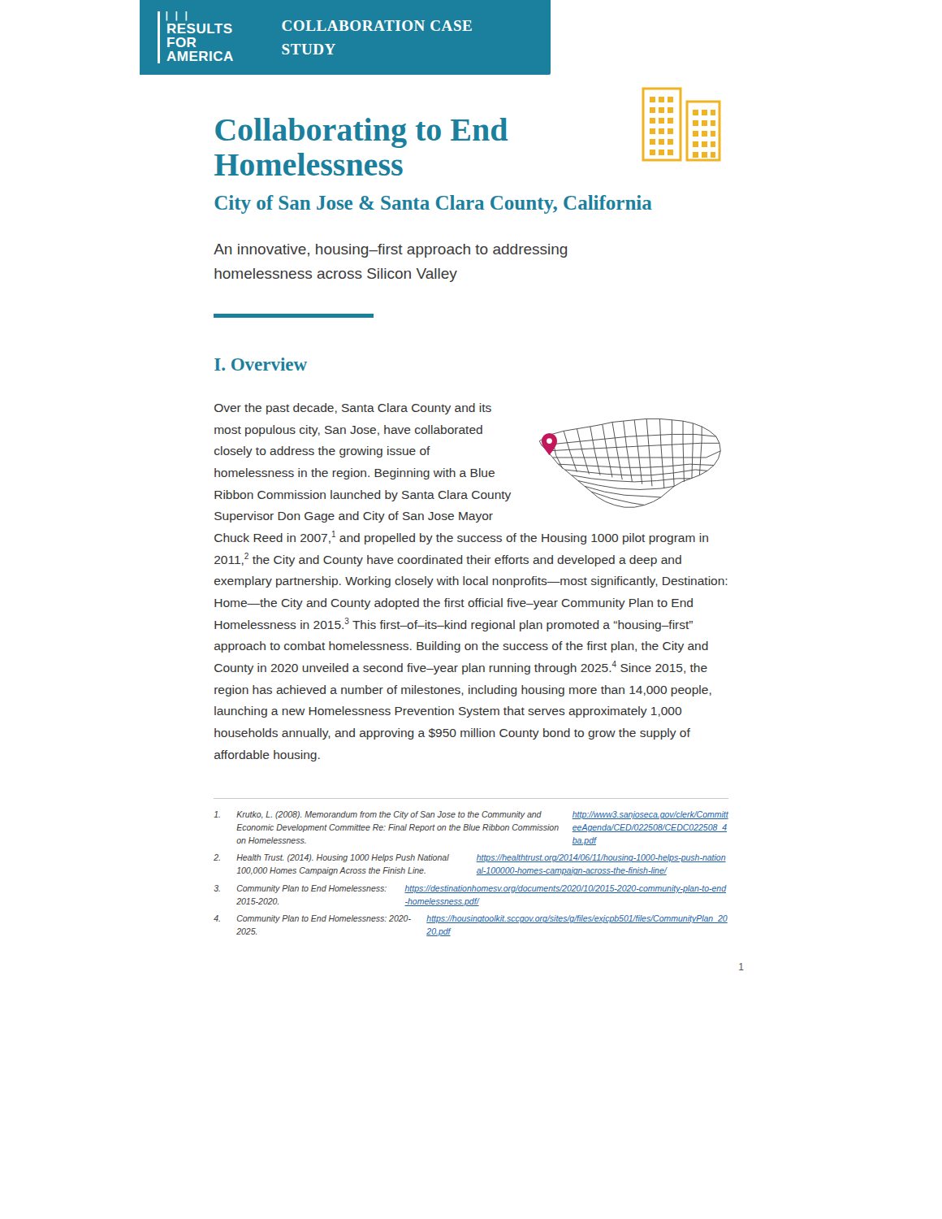⎸⎸⎸ RESULTS FOR AMERICA
Collaboration Case Study
Collaborating to End Homelessness
City of San Jose & Santa Clara County, California
An innovative, housing–first approach to addressing homelessness across Silicon Valley
I. Overview
United States map with marker on California
Over the past decade, Santa Clara County and its most populous city, San Jose, have collaborated closely to address the growing issue of homelessness in the region. Beginning with a Blue Ribbon Commission launched by Santa Clara County Supervisor Don Gage and City of San Jose Mayor Chuck Reed in 2007,1 and propelled by the success of the Housing 1000 pilot program in 2011,2 the City and County have coordinated their efforts and developed a deep and exemplary partnership. Working closely with local nonprofits—most significantly, Destination: Home—the City and County adopted the first official five–year Community Plan to End Homelessness in 2015.3 This first–of–its–kind regional plan promoted a “housing–first” approach to combat homelessness. Building on the success of the first plan, the City and County in 2020 unveiled a second five–year plan running through 2025.4 Since 2015, the region has achieved a number of milestones, including housing more than 14,000 people, launching a new Homelessness Prevention System that serves approximately 1,000 households annually, and approving a $950 million County bond to grow the supply of affordable housing.
Krutko, L. (2008). Memorandum from the City of San Jose to the Community and Economic Development Committee Re: Final Report on the Blue Ribbon Commission on Homelessness. http://www3.sanjoseca.gov/clerk/CommitteeAgenda/CED/022508/CEDC022508_4ba.pdf
Health Trust. (2014). Housing 1000 Helps Push National 100,000 Homes Campaign Across the Finish Line. https://healthtrust.org/2014/06/11/housing-1000-helps-push-national-100000-homes-campaign-across-the-finish-line/
Community Plan to End Homelessness: 2015-2020. https://destinationhomesv.org/documents/2020/10/2015-2020-community-plan-to-end-homelessness.pdf/
Community Plan to End Homelessness: 2020-2025. https://housingtoolkit.sccgov.org/sites/g/files/exjcpb501/files/CommunityPlan_2020.pdf
1